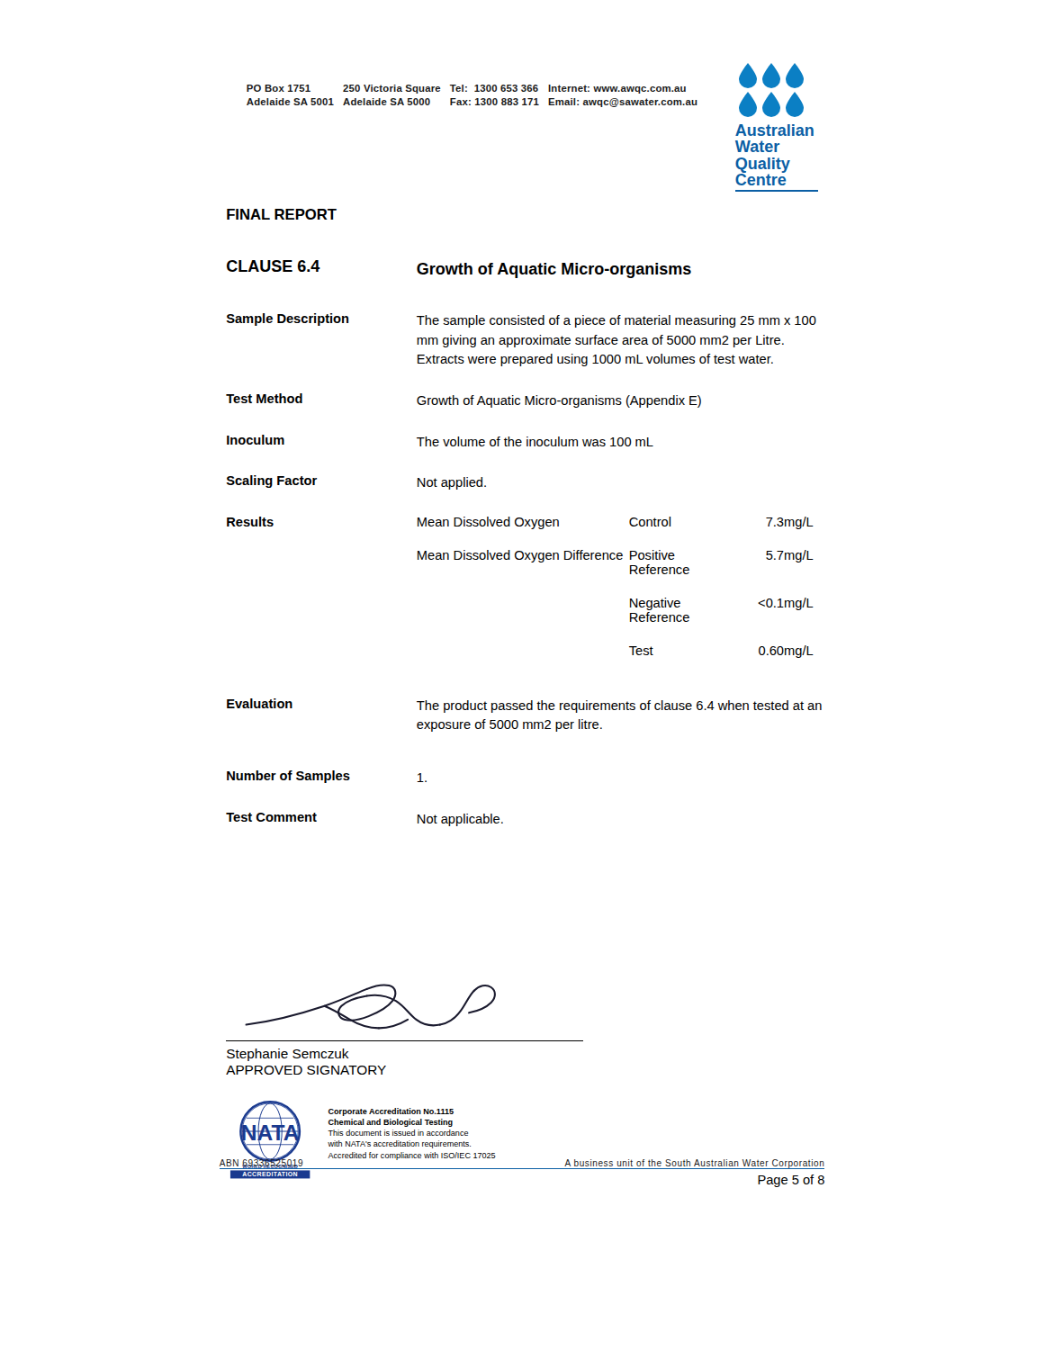| PO Box 1751 | 250 Victoria Square | Tel: 1300 653 366 | Internet: www.awqc.com.au |
| Adelaide SA 5001 | Adelaide SA 5000 | Fax: 1300 883 171 | Email: awqc@sawater.com.au |
Australian Water Quality Centre
FINAL REPORT
CLAUSE 6.4
Growth of Aquatic Micro-organisms
Sample Description
The sample consisted of a piece of material measuring 25 mm x 100 mm giving an approximate surface area of 5000 mm2 per Litre. Extracts were prepared using 1000 mL volumes of test water.
Test Method
Growth of Aquatic Micro-organisms (Appendix E)
Inoculum
The volume of the inoculum was 100 mL
Scaling Factor
Not applied.
Results
| Mean Dissolved Oxygen | Control | 7.3 | mg/L |
| Mean Dissolved Oxygen Difference | Positive Reference | 5.7 | mg/L |
| | Negative Reference | <0.1 | mg/L |
| | Test | 0.60 | mg/L |
Evaluation
The product passed the requirements of clause 6.4 when tested at an exposure of 5000 mm2 per litre.
Number of Samples
1.
Test Comment
Not applicable.
Stephanie Semczuk
APPROVED SIGNATORY
NATA WORLD RECOGNISED ACCREDITATION
Corporate Accreditation No.1115
Chemical and Biological Testing
This document is issued in accordance
with NATA's accreditation requirements.
Accredited for compliance with ISO/IEC 17025
ABN 69336525019
A business unit of the South Australian Water Corporation
Page 5 of 8